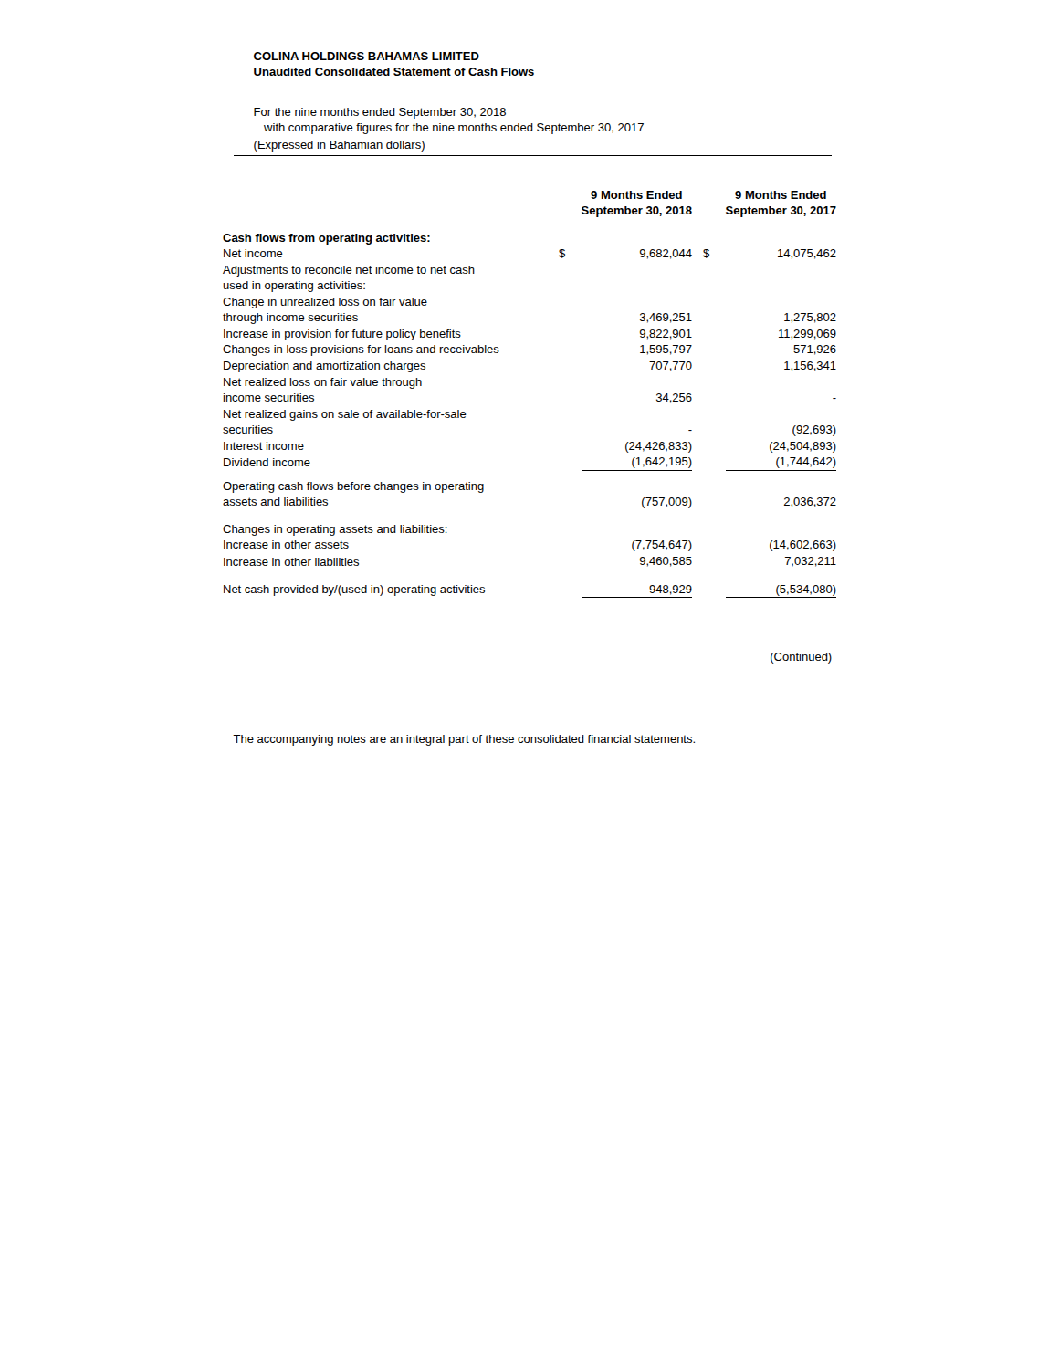COLINA HOLDINGS BAHAMAS LIMITED
Unaudited Consolidated Statement of Cash Flows
For the nine months ended September 30, 2018
with comparative figures for the nine months ended September 30, 2017
(Expressed in Bahamian dollars)
| | | 9 Months Ended | | | 9 Months Ended |
| | | September 30, 2018 | | | September 30, 2017 |
| Cash flows from operating activities: | | | | | |
| Net income | $ | 9,682,044 | | $ | 14,075,462 |
| Adjustments to reconcile net income to net cash | | | | | |
| used in operating activities: | | | | | |
| Change in unrealized loss on fair value | | | | | |
| through income securities | | 3,469,251 | | | 1,275,802 |
| Increase in provision for future policy benefits | | 9,822,901 | | | 11,299,069 |
| Changes in loss provisions for loans and receivables | | 1,595,797 | | | 571,926 |
| Depreciation and amortization charges | | 707,770 | | | 1,156,341 |
| Net realized loss on fair value through | | | | | |
| income securities | | 34,256 | | | - |
| Net realized gains on sale of available-for-sale | | | | | |
| securities | | - | | | (92,693) |
| Interest income | | (24,426,833) | | | (24,504,893) |
| Dividend income | | (1,642,195) | | | (1,744,642) |
| Operating cash flows before changes in operating | | | | | |
| assets and liabilities | | (757,009) | | | 2,036,372 |
| Changes in operating assets and liabilities: | | | | | |
| Increase in other assets | | (7,754,647) | | | (14,602,663) |
| Increase in other liabilities | | 9,460,585 | | | 7,032,211 |
| Net cash provided by/(used in) operating activities | | 948,929 | | | (5,534,080) |
(Continued)
The accompanying notes are an integral part of these consolidated financial statements.